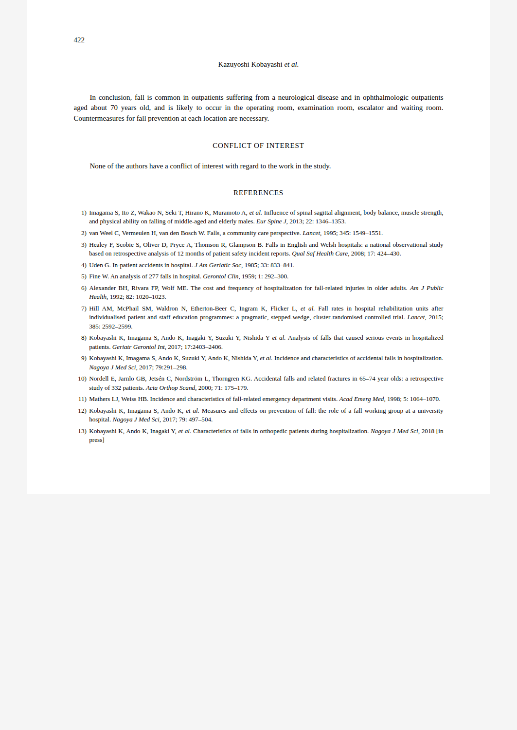422
Kazuyoshi Kobayashi et al.
In conclusion, fall is common in outpatients suffering from a neurological disease and in ophthalmologic outpatients aged about 70 years old, and is likely to occur in the operating room, examination room, escalator and waiting room. Countermeasures for fall prevention at each location are necessary.
CONFLICT OF INTEREST
None of the authors have a conflict of interest with regard to the work in the study.
REFERENCES
1) Imagama S, Ito Z, Wakao N, Seki T, Hirano K, Muramoto A, et al. Influence of spinal sagittal alignment, body balance, muscle strength, and physical ability on falling of middle-aged and elderly males. Eur Spine J, 2013; 22: 1346–1353.
2) van Weel C, Vermeulen H, van den Bosch W. Falls, a community care perspective. Lancet, 1995; 345: 1549–1551.
3) Healey F, Scobie S, Oliver D, Pryce A, Thomson R, Glampson B. Falls in English and Welsh hospitals: a national observational study based on retrospective analysis of 12 months of patient safety incident reports. Qual Saf Health Care, 2008; 17: 424–430.
4) Uden G. In-patient accidents in hospital. J Am Geriatic Soc, 1985; 33: 833–841.
5) Fine W. An analysis of 277 falls in hospital. Gerontol Clin, 1959; 1: 292–300.
6) Alexander BH, Rivara FP, Wolf ME. The cost and frequency of hospitalization for fall-related injuries in older adults. Am J Public Health, 1992; 82: 1020–1023.
7) Hill AM, McPhail SM, Waldron N, Etherton-Beer C, Ingram K, Flicker L, et al. Fall rates in hospital rehabilitation units after individualised patient and staff education programmes: a pragmatic, stepped-wedge, cluster-randomised controlled trial. Lancet, 2015; 385: 2592–2599.
8) Kobayashi K, Imagama S, Ando K, Inagaki Y, Suzuki Y, Nishida Y et al. Analysis of falls that caused serious events in hospitalized patients. Geriatr Gerontol Int, 2017; 17:2403–2406.
9) Kobayashi K, Imagama S, Ando K, Suzuki Y, Ando K, Nishida Y, et al. Incidence and characteristics of accidental falls in hospitalization. Nagoya J Med Sci, 2017; 79:291–298.
10) Nordell E, Jarnlo GB, Jetsén C, Nordström L, Thorngren KG. Accidental falls and related fractures in 65–74 year olds: a retrospective study of 332 patients. Acta Orthop Scand, 2000; 71: 175–179.
11) Mathers LJ, Weiss HB. Incidence and characteristics of fall-related emergency department visits. Acad Emerg Med, 1998; 5: 1064–1070.
12) Kobayashi K, Imagama S, Ando K, et al. Measures and effects on prevention of fall: the role of a fall working group at a university hospital. Nagoya J Med Sci, 2017; 79: 497–504.
13) Kobayashi K, Ando K, Inagaki Y, et al. Characteristics of falls in orthopedic patients during hospitalization. Nagoya J Med Sci, 2018 [in press]